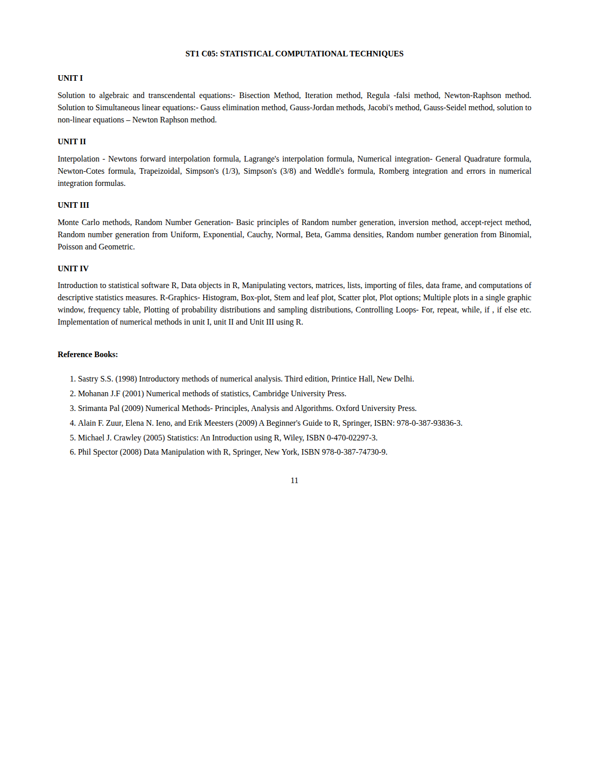ST1 C05: STATISTICAL COMPUTATIONAL TECHNIQUES
UNIT I
Solution to algebraic and transcendental equations:- Bisection Method, Iteration method, Regula -falsi method, Newton-Raphson method. Solution to Simultaneous linear equations:- Gauss elimination method, Gauss-Jordan methods, Jacobi's method, Gauss-Seidel method, solution to non-linear equations – Newton Raphson method.
UNIT II
Interpolation - Newtons forward interpolation formula, Lagrange's interpolation formula, Numerical integration- General Quadrature formula, Newton-Cotes formula, Trapeizoidal, Simpson's (1/3), Simpson's (3/8) and Weddle's formula, Romberg integration and errors in numerical integration formulas.
UNIT III
Monte Carlo methods, Random Number Generation- Basic principles of Random number generation, inversion method, accept-reject method, Random number generation from Uniform, Exponential, Cauchy, Normal, Beta, Gamma densities, Random number generation from Binomial, Poisson and Geometric.
UNIT IV
Introduction to statistical software R, Data objects in R, Manipulating vectors, matrices, lists, importing of files, data frame, and computations of descriptive statistics measures. R-Graphics- Histogram, Box-plot, Stem and leaf plot, Scatter plot, Plot options; Multiple plots in a single graphic window, frequency table, Plotting of probability distributions and sampling distributions, Controlling Loops- For, repeat, while, if , if else etc. Implementation of numerical methods in unit I, unit II and Unit III using R.
Reference Books:
Sastry S.S. (1998) Introductory methods of numerical analysis. Third edition, Printice Hall, New Delhi.
Mohanan J.F (2001) Numerical methods of statistics, Cambridge University Press.
Srimanta Pal (2009) Numerical Methods- Principles, Analysis and Algorithms. Oxford University Press.
Alain F. Zuur, Elena N. Ieno, and Erik Meesters (2009) A Beginner's Guide to R, Springer, ISBN: 978-0-387-93836-3.
Michael J. Crawley (2005) Statistics: An Introduction using R, Wiley, ISBN 0-470-02297-3.
Phil Spector (2008) Data Manipulation with R, Springer, New York, ISBN 978-0-387-74730-9.
11